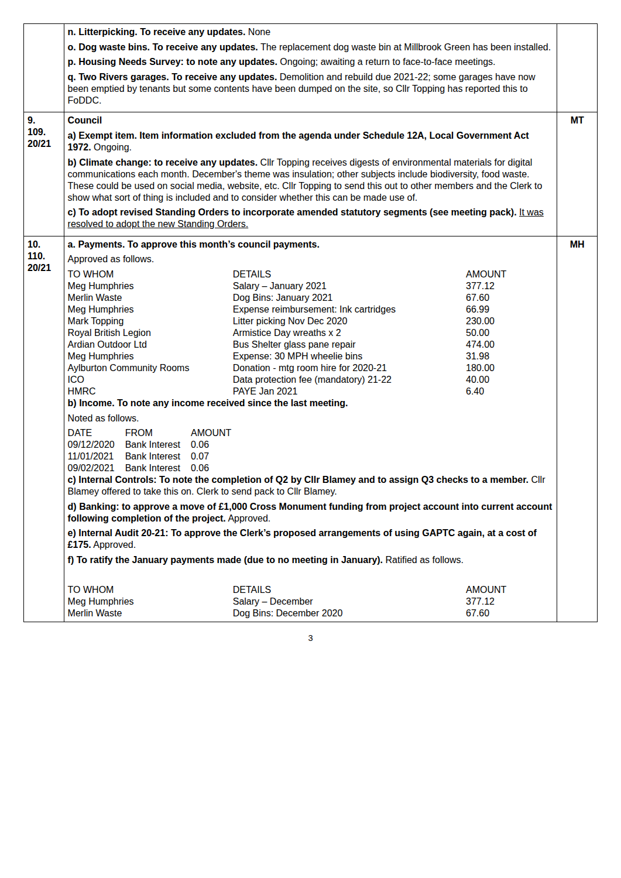| | n. Litterpicking. To receive any updates. None o. Dog waste bins. To receive any updates. The replacement dog waste bin at Millbrook Green has been installed. p. Housing Needs Survey: to note any updates. Ongoing; awaiting a return to face-to-face meetings. q. Two Rivers garages. To receive any updates. Demolition and rebuild due 2021-22; some garages have now been emptied by tenants but some contents have been dumped on the site, so Cllr Topping has reported this to FoDDC. | |
| 9. 109. 20/21 | Council a) Exempt item. Item information excluded from the agenda under Schedule 12A, Local Government Act 1972. Ongoing. b) Climate change: to receive any updates. Cllr Topping receives digests of environmental materials for digital communications each month. December's theme was insulation; other subjects include biodiversity, food waste. These could be used on social media, website, etc. Cllr Topping to send this out to other members and the Clerk to show what sort of thing is included and to consider whether this can be made use of. c) To adopt revised Standing Orders to incorporate amended statutory segments (see meeting pack). It was resolved to adopt the new Standing Orders. | MT |
| 10. 110. 20/21 | a. Payments. To approve this month’s council payments. Approved as follows. / TO WHOM / DETAILS / AMOUNT / / Meg Humphries / Salary – January 2021 / 377.12 / / Merlin Waste / Dog Bins: January 2021 / 67.60 / / Meg Humphries / Expense reimbursement: Ink cartridges / 66.99 / / Mark Topping / Litter picking Nov Dec 2020 / 230.00 / / Royal British Legion / Armistice Day wreaths x 2 / 50.00 / / Ardian Outdoor Ltd / Bus Shelter glass pane repair / 474.00 / / Meg Humphries / Expense: 30 MPH wheelie bins / 31.98 / / Aylburton Community Rooms / Donation - mtg room hire for 2020-21 / 180.00 / / ICO / Data protection fee (mandatory) 21-22 / 40.00 / / HMRC / PAYE Jan 2021 / 6.40 / b) Income. To note any income received since the last meeting. Noted as follows. / DATE / FROM / AMOUNT / / 09/12/2020 / Bank Interest / 0.06 / / 11/01/2021 / Bank Interest / 0.07 / / 09/02/2021 / Bank Interest / 0.06 / c) Internal Controls: To note the completion of Q2 by Cllr Blamey and to assign Q3 checks to a member. Cllr Blamey offered to take this on. Clerk to send pack to Cllr Blamey. d) Banking: to approve a move of £1,000 Cross Monument funding from project account into current account following completion of the project. Approved. e) Internal Audit 20-21: To approve the Clerk’s proposed arrangements of using GAPTC again, at a cost of £175. Approved. f) To ratify the January payments made (due to no meeting in January). Ratified as follows. / TO WHOM / DETAILS / AMOUNT / / Meg Humphries / Salary – December / 377.12 / / Merlin Waste / Dog Bins: December 2020 / 67.60 / | MH |
3